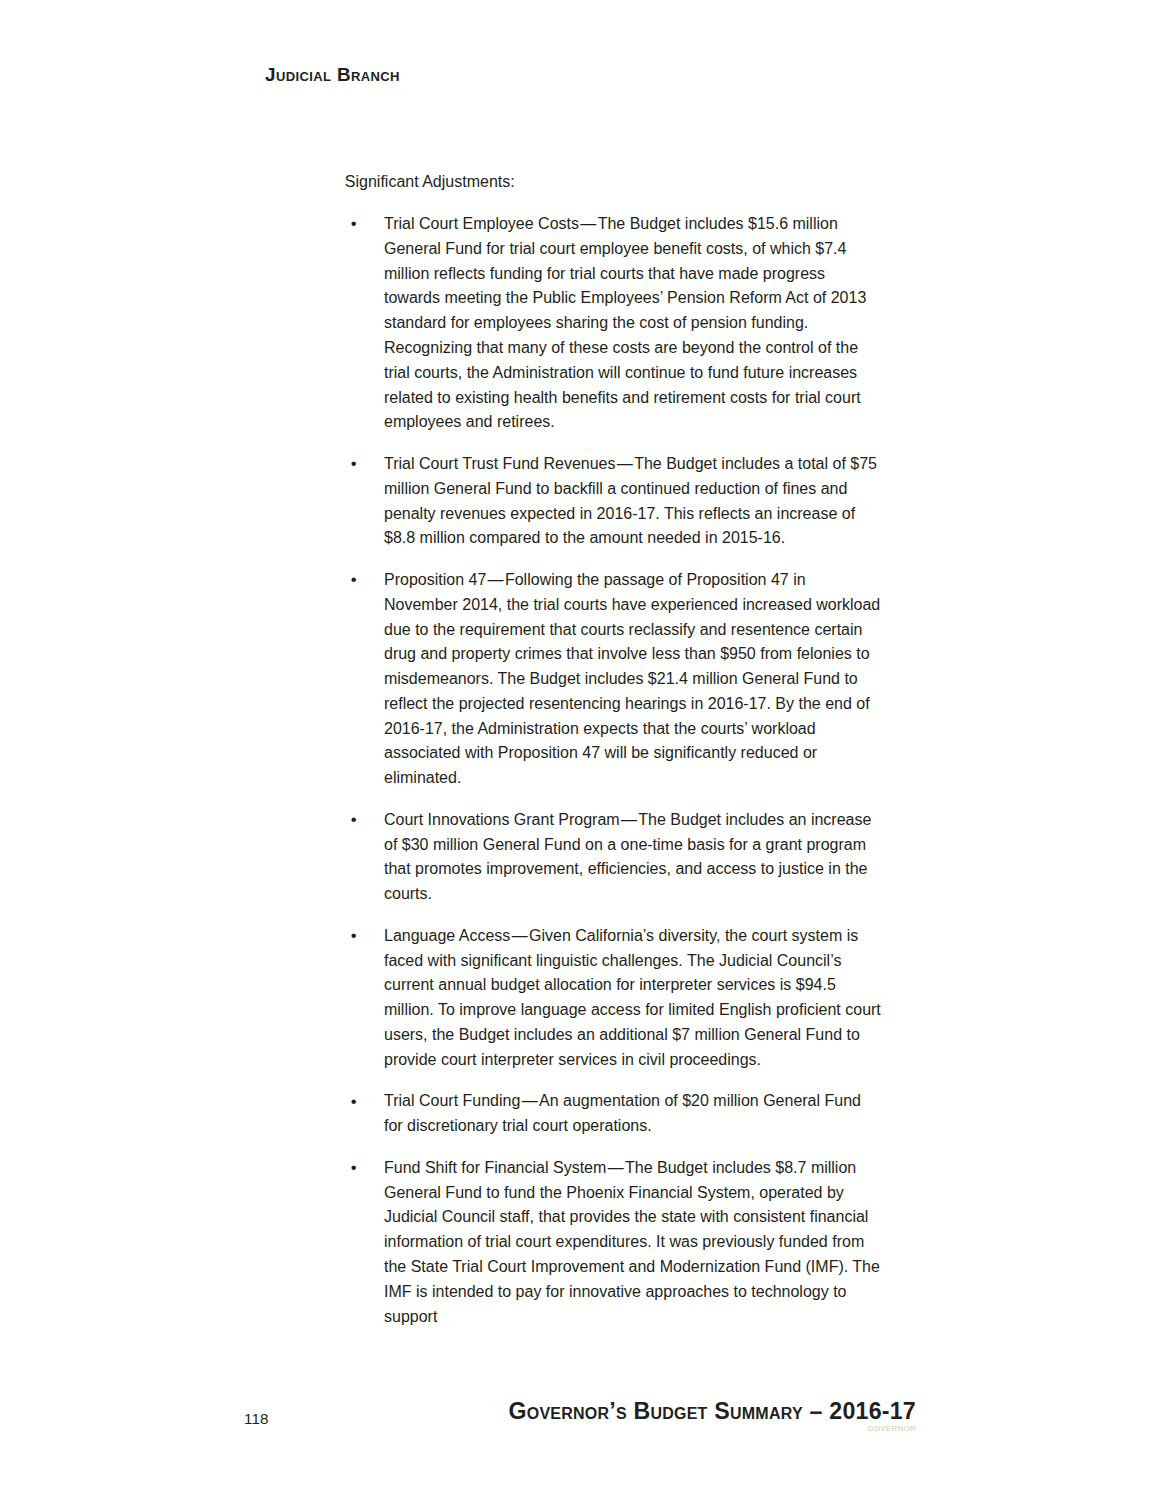Judicial Branch
Significant Adjustments:
Trial Court Employee Costs — The Budget includes $15.6 million General Fund for trial court employee benefit costs, of which $7.4 million reflects funding for trial courts that have made progress towards meeting the Public Employees’ Pension Reform Act of 2013 standard for employees sharing the cost of pension funding. Recognizing that many of these costs are beyond the control of the trial courts, the Administration will continue to fund future increases related to existing health benefits and retirement costs for trial court employees and retirees.
Trial Court Trust Fund Revenues — The Budget includes a total of $75 million General Fund to backfill a continued reduction of fines and penalty revenues expected in 2016-17. This reflects an increase of $8.8 million compared to the amount needed in 2015-16.
Proposition 47 — Following the passage of Proposition 47 in November 2014, the trial courts have experienced increased workload due to the requirement that courts reclassify and resentence certain drug and property crimes that involve less than $950 from felonies to misdemeanors. The Budget includes $21.4 million General Fund to reflect the projected resentencing hearings in 2016-17. By the end of 2016-17, the Administration expects that the courts’ workload associated with Proposition 47 will be significantly reduced or eliminated.
Court Innovations Grant Program — The Budget includes an increase of $30 million General Fund on a one-time basis for a grant program that promotes improvement, efficiencies, and access to justice in the courts.
Language Access — Given California’s diversity, the court system is faced with significant linguistic challenges. The Judicial Council’s current annual budget allocation for interpreter services is $94.5 million. To improve language access for limited English proficient court users, the Budget includes an additional $7 million General Fund to provide court interpreter services in civil proceedings.
Trial Court Funding — An augmentation of $20 million General Fund for discretionary trial court operations.
Fund Shift for Financial System — The Budget includes $8.7 million General Fund to fund the Phoenix Financial System, operated by Judicial Council staff, that provides the state with consistent financial information of trial court expenditures. It was previously funded from the State Trial Court Improvement and Modernization Fund (IMF). The IMF is intended to pay for innovative approaches to technology to support
118
Governor’s Budget Summary – 2016-17 GOVERNOR